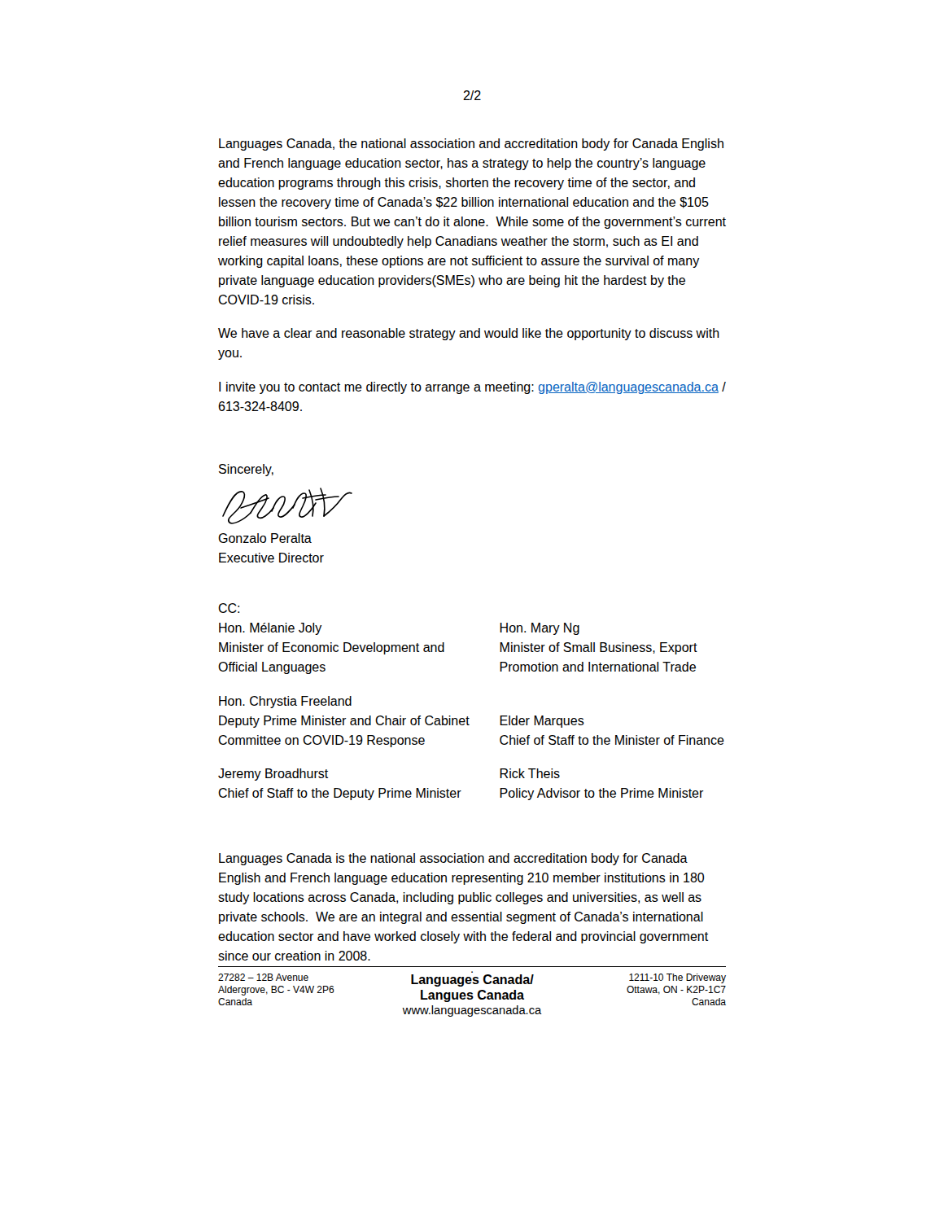2/2
Languages Canada, the national association and accreditation body for Canada English and French language education sector, has a strategy to help the country’s language education programs through this crisis, shorten the recovery time of the sector, and lessen the recovery time of Canada’s $22 billion international education and the $105 billion tourism sectors. But we can’t do it alone. While some of the government’s current relief measures will undoubtedly help Canadians weather the storm, such as EI and working capital loans, these options are not sufficient to assure the survival of many private language education providers(SMEs) who are being hit the hardest by the COVID-19 crisis.
We have a clear and reasonable strategy and would like the opportunity to discuss with you.
I invite you to contact me directly to arrange a meeting: gperalta@languagescanada.ca / 613-324-8409.
Sincerely,
Gonzalo Peralta
Executive Director
CC:
| Hon. Mélanie Joly Minister of Economic Development and Official Languages | Hon. Mary Ng Minister of Small Business, Export Promotion and International Trade |
| Hon. Chrystia Freeland Deputy Prime Minister and Chair of Cabinet Committee on COVID-19 Response | Elder Marques Chief of Staff to the Minister of Finance |
| Jeremy Broadhurst Chief of Staff to the Deputy Prime Minister | Rick Theis Policy Advisor to the Prime Minister |
Languages Canada is the national association and accreditation body for Canada English and French language education representing 210 member institutions in 180 study locations across Canada, including public colleges and universities, as well as private schools. We are an integral and essential segment of Canada’s international education sector and have worked closely with the federal and provincial government since our creation in 2008.
27282 – 12B Avenue
Aldergrove, BC - V4W 2P6
Canada
.
Languages Canada/ Langues Canada
www.languagescanada.ca
1211-10 The Driveway
Ottawa, ON - K2P-1C7
Canada